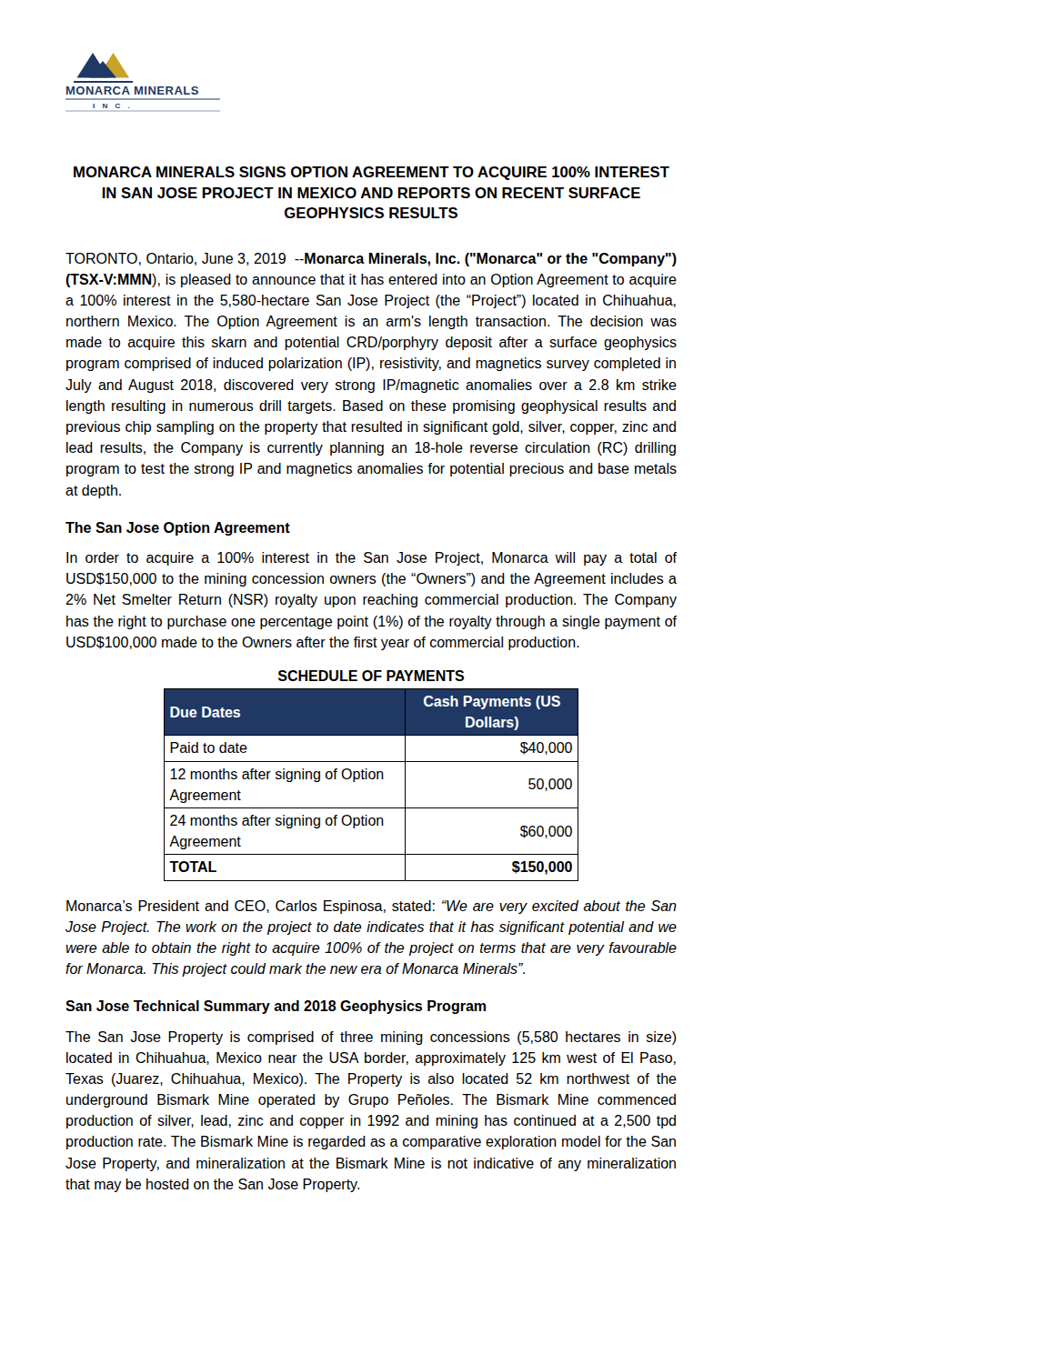MONARCA MINERALS I N C .
Monarca Minerals Signs Option Agreement to Acquire 100% Interest in San Jose Project in Mexico and Reports on Recent Surface Geophysics Results
TORONTO, Ontario, June 3, 2019 --Monarca Minerals, Inc. ("Monarca" or the "Company") (TSX-V:MMN), is pleased to announce that it has entered into an Option Agreement to acquire a 100% interest in the 5,580-hectare San Jose Project (the “Project”) located in Chihuahua, northern Mexico. The Option Agreement is an arm's length transaction. The decision was made to acquire this skarn and potential CRD/porphyry deposit after a surface geophysics program comprised of induced polarization (IP), resistivity, and magnetics survey completed in July and August 2018, discovered very strong IP/magnetic anomalies over a 2.8 km strike length resulting in numerous drill targets. Based on these promising geophysical results and previous chip sampling on the property that resulted in significant gold, silver, copper, zinc and lead results, the Company is currently planning an 18-hole reverse circulation (RC) drilling program to test the strong IP and magnetics anomalies for potential precious and base metals at depth.
The San Jose Option Agreement
In order to acquire a 100% interest in the San Jose Project, Monarca will pay a total of USD$150,000 to the mining concession owners (the “Owners”) and the Agreement includes a 2% Net Smelter Return (NSR) royalty upon reaching commercial production. The Company has the right to purchase one percentage point (1%) of the royalty through a single payment of USD$100,000 made to the Owners after the first year of commercial production.
SCHEDULE OF PAYMENTS
| Due Dates | Cash Payments (US Dollars) |
| --- | --- |
| Paid to date | $40,000 |
| 12 months after signing of Option Agreement | 50,000 |
| 24 months after signing of Option Agreement | $60,000 |
| TOTAL | $150,000 |
Monarca’s President and CEO, Carlos Espinosa, stated: “We are very excited about the San Jose Project. The work on the project to date indicates that it has significant potential and we were able to obtain the right to acquire 100% of the project on terms that are very favourable for Monarca. This project could mark the new era of Monarca Minerals”.
San Jose Technical Summary and 2018 Geophysics Program
The San Jose Property is comprised of three mining concessions (5,580 hectares in size) located in Chihuahua, Mexico near the USA border, approximately 125 km west of El Paso, Texas (Juarez, Chihuahua, Mexico). The Property is also located 52 km northwest of the underground Bismark Mine operated by Grupo Peñoles. The Bismark Mine commenced production of silver, lead, zinc and copper in 1992 and mining has continued at a 2,500 tpd production rate. The Bismark Mine is regarded as a comparative exploration model for the San Jose Property, and mineralization at the Bismark Mine is not indicative of any mineralization that may be hosted on the San Jose Property.